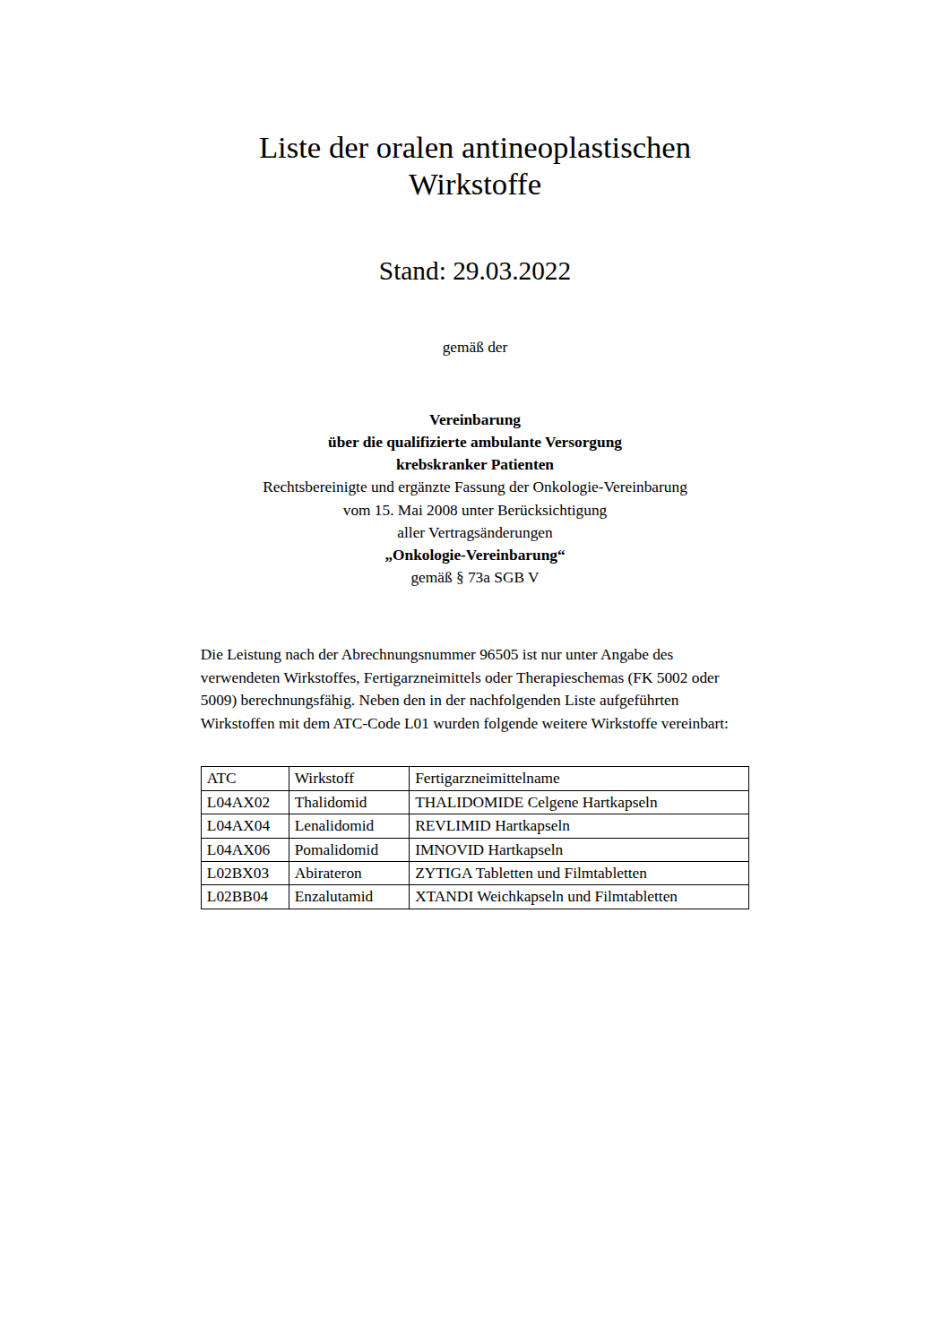Liste der oralen antineoplastischen Wirkstoffe
Stand: 29.03.2022
gemäß der
Vereinbarung
über die qualifizierte ambulante Versorgung
krebskranker Patienten
Rechtsbereinigte und ergänzte Fassung der Onkologie-Vereinbarung
vom 15. Mai 2008 unter Berücksichtigung
aller Vertragsänderungen
„Onkologie-Vereinbarung“
gemäß § 73a SGB V
Die Leistung nach der Abrechnungsnummer 96505 ist nur unter Angabe des verwendeten Wirkstoffes, Fertigarzneimittels oder Therapieschemas (FK 5002 oder 5009) berechnungsfähig. Neben den in der nachfolgenden Liste aufgeführten Wirkstoffen mit dem ATC-Code L01 wurden folgende weitere Wirkstoffe vereinbart:
| ATC | Wirkstoff | Fertigarzneimittelname |
| --- | --- | --- |
| L04AX02 | Thalidomid | THALIDOMIDE Celgene Hartkapseln |
| L04AX04 | Lenalidomid | REVLIMID Hartkapseln |
| L04AX06 | Pomalidomid | IMNOVID Hartkapseln |
| L02BX03 | Abirateron | ZYTIGA Tabletten und Filmtabletten |
| L02BB04 | Enzalutamid | XTANDI Weichkapseln und Filmtabletten |